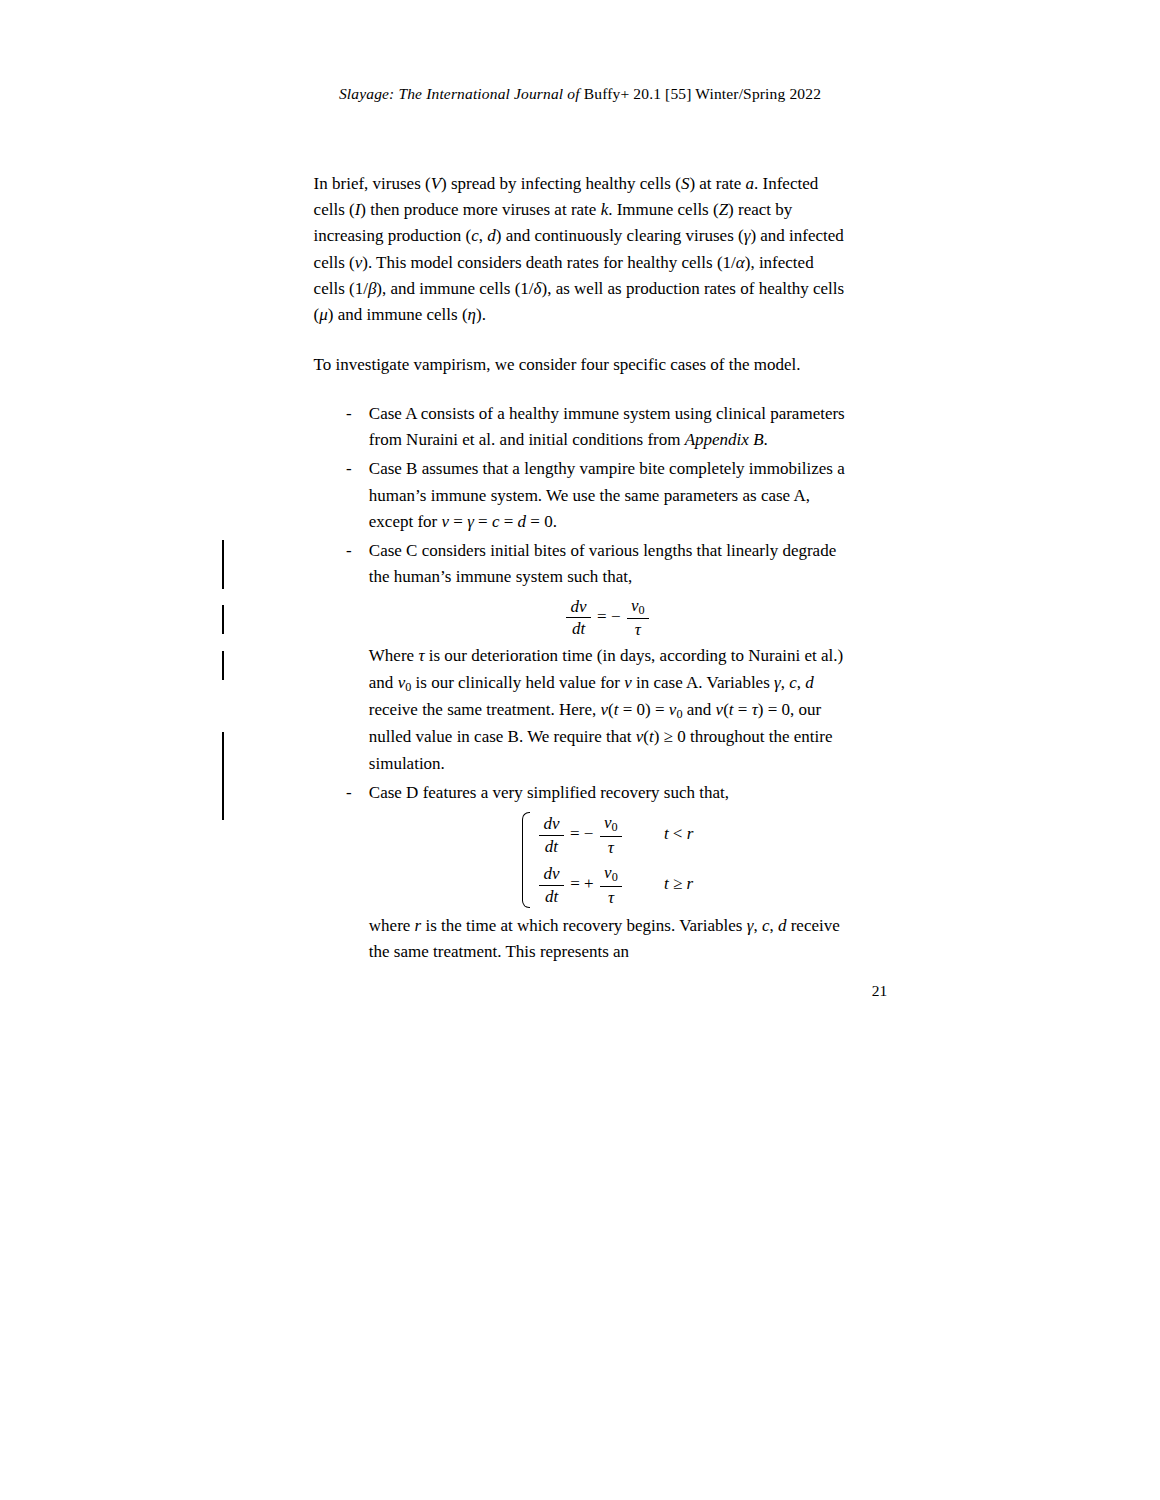Slayage: The International Journal of Buffy+ 20.1 [55] Winter/Spring 2022
In brief, viruses (V) spread by infecting healthy cells (S) at rate a. Infected cells (I) then produce more viruses at rate k. Immune cells (Z) react by increasing production (c, d) and continuously clearing viruses (γ) and infected cells (v). This model considers death rates for healthy cells (1/α), infected cells (1/β), and immune cells (1/δ), as well as production rates of healthy cells (μ) and immune cells (η).
To investigate vampirism, we consider four specific cases of the model.
Case A consists of a healthy immune system using clinical parameters from Nuraini et al. and initial conditions from Appendix B.
Case B assumes that a lengthy vampire bite completely immobilizes a human’s immune system. We use the same parameters as case A, except for v = γ = c = d = 0.
Case C considers initial bites of various lengths that linearly degrade the human’s immune system such that,
dv dt = − v 0 τ
Where τ is our deterioration time (in days, according to Nuraini et al.) and v 0 is our clinically held value for v in case A. Variables γ, c, d receive the same treatment. Here, v(t = 0) = v 0 and v(t = τ) = 0, our nulled value in case B. We require that v(t) ≥ 0 throughout the entire simulation.
Case D features a very simplified recovery such that,
dv dt = − v 0 τ t < r dv dt = + v 0 τ t ≥ r
where r is the time at which recovery begins. Variables γ, c, d receive the same treatment. This represents an
21